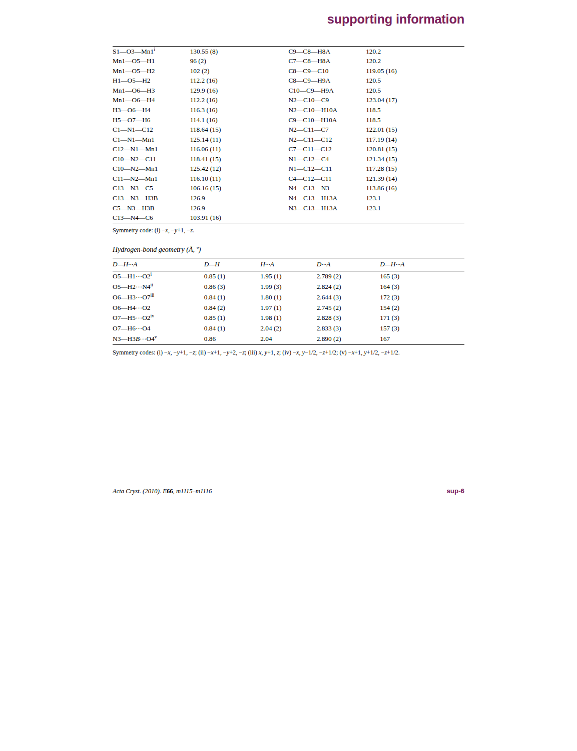supporting information
| S1—O3—Mn1 i | 130.55 (8) | C9—C8—H8A | 120.2 |
| Mn1—O5—H1 | 96 (2) | C7—C8—H8A | 120.2 |
| Mn1—O5—H2 | 102 (2) | C8—C9—C10 | 119.05 (16) |
| H1—O5—H2 | 112.2 (16) | C8—C9—H9A | 120.5 |
| Mn1—O6—H3 | 129.9 (16) | C10—C9—H9A | 120.5 |
| Mn1—O6—H4 | 112.2 (16) | N2—C10—C9 | 123.04 (17) |
| H3—O6—H4 | 116.3 (16) | N2—C10—H10A | 118.5 |
| H5—O7—H6 | 114.1 (16) | C9—C10—H10A | 118.5 |
| C1—N1—C12 | 118.64 (15) | N2—C11—C7 | 122.01 (15) |
| C1—N1—Mn1 | 125.14 (11) | N2—C11—C12 | 117.19 (14) |
| C12—N1—Mn1 | 116.06 (11) | C7—C11—C12 | 120.81 (15) |
| C10—N2—C11 | 118.41 (15) | N1—C12—C4 | 121.34 (15) |
| C10—N2—Mn1 | 125.42 (12) | N1—C12—C11 | 117.28 (15) |
| C11—N2—Mn1 | 116.10 (11) | C4—C12—C11 | 121.39 (14) |
| C13—N3—C5 | 106.16 (15) | N4—C13—N3 | 113.86 (16) |
| C13—N3—H3B | 126.9 | N4—C13—H13A | 123.1 |
| C5—N3—H3B | 126.9 | N3—C13—H13A | 123.1 |
| C13—N4—C6 | 103.91 (16) | | |
Symmetry code: (i) −x, −y+1, −z.
Hydrogen-bond geometry (Å, º)
| D —H··· A | D —H | H··· A | D ··· A | D —H··· A |
| --- | --- | --- | --- | --- |
| O5—H1···O2 i | 0.85 (1) | 1.95 (1) | 2.789 (2) | 165 (3) |
| O5—H2···N4 ii | 0.86 (3) | 1.99 (3) | 2.824 (2) | 164 (3) |
| O6—H3···O7 iii | 0.84 (1) | 1.80 (1) | 2.644 (3) | 172 (3) |
| O6—H4···O2 | 0.84 (2) | 1.97 (1) | 2.745 (2) | 154 (2) |
| O7—H5···O2 iv | 0.85 (1) | 1.98 (1) | 2.828 (3) | 171 (3) |
| O7—H6···O4 | 0.84 (1) | 2.04 (2) | 2.833 (3) | 157 (3) |
| N3—H3 B ···O4 v | 0.86 | 2.04 | 2.890 (2) | 167 |
Symmetry codes: (i) −x, −y+1, −z; (ii) −x+1, −y+2, −z; (iii) x, y+1, z; (iv) −x, y−1/2, −z+1/2; (v) −x+1, y+1/2, −z+1/2.
Acta Cryst. (2010). E66, m1115–m1116
sup-6